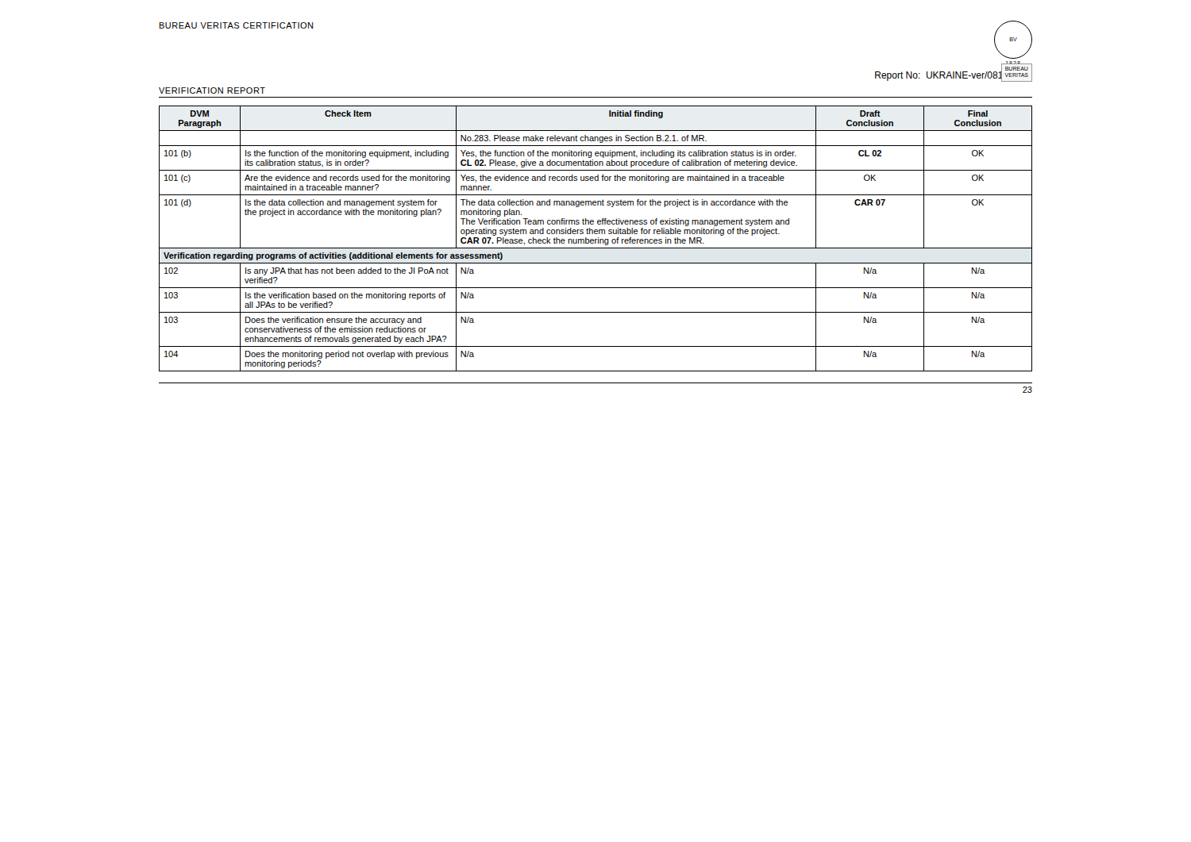BUREAU VERITAS CERTIFICATION
BV
1828
Report No: UKRAINE-ver/0816/2012
VERIFICATION REPORT
BUREAU
VERITAS
| DVM Paragraph | Check Item | Initial finding | Draft Conclusion | Final Conclusion |
| --- | --- | --- | --- | --- |
| | | No.283. Please make relevant changes in Section B.2.1. of MR. | | |
| 101 (b) | Is the function of the monitoring equipment, including its calibration status, is in order? | Yes, the function of the monitoring equipment, including its calibration status is in order. CL 02. Please, give a documentation about procedure of calibration of metering device. | CL 02 | OK |
| 101 (c) | Are the evidence and records used for the monitoring maintained in a traceable manner? | Yes, the evidence and records used for the monitoring are maintained in a traceable manner. | OK | OK |
| 101 (d) | Is the data collection and management system for the project in accordance with the monitoring plan? | The data collection and management system for the project is in accordance with the monitoring plan. The Verification Team confirms the effectiveness of existing management system and operating system and considers them suitable for reliable monitoring of the project. CAR 07. Please, check the numbering of references in the MR. | CAR 07 | OK |
| Verification regarding programs of activities (additional elements for assessment) |
| 102 | Is any JPA that has not been added to the JI PoA not verified? | N/a | N/a | N/a |
| 103 | Is the verification based on the monitoring reports of all JPAs to be verified? | N/a | N/a | N/a |
| 103 | Does the verification ensure the accuracy and conservativeness of the emission reductions or enhancements of removals generated by each JPA? | N/a | N/a | N/a |
| 104 | Does the monitoring period not overlap with previous monitoring periods? | N/a | N/a | N/a |
23